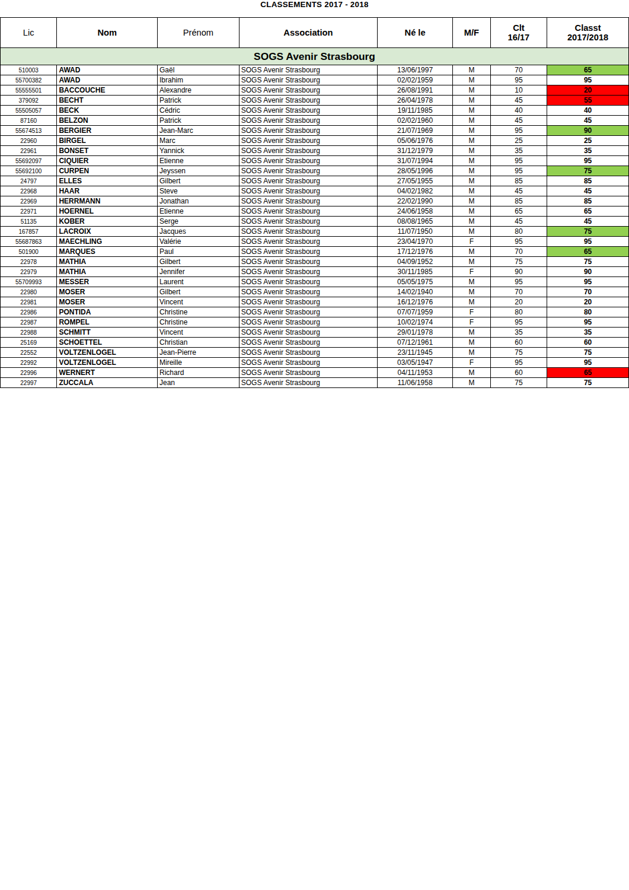CLASSEMENTS 2017 - 2018
| Lic | Nom | Prénom | Association | Né le | M/F | Clt 16/17 | Classt 2017/2018 |
| --- | --- | --- | --- | --- | --- | --- | --- |
| SOGS Avenir Strasbourg |
| 510003 | AWAD | Gaël | SOGS Avenir Strasbourg | 13/06/1997 | M | 70 | 65 |
| 55700382 | AWAD | Ibrahim | SOGS Avenir Strasbourg | 02/02/1959 | M | 95 | 95 |
| 55555501 | BACCOUCHE | Alexandre | SOGS Avenir Strasbourg | 26/08/1991 | M | 10 | 20 |
| 379092 | BECHT | Patrick | SOGS Avenir Strasbourg | 26/04/1978 | M | 45 | 55 |
| 55505057 | BECK | Cédric | SOGS Avenir Strasbourg | 19/11/1985 | M | 40 | 40 |
| 87160 | BELZON | Patrick | SOGS Avenir Strasbourg | 02/02/1960 | M | 45 | 45 |
| 55674513 | BERGIER | Jean-Marc | SOGS Avenir Strasbourg | 21/07/1969 | M | 95 | 90 |
| 22960 | BIRGEL | Marc | SOGS Avenir Strasbourg | 05/06/1976 | M | 25 | 25 |
| 22961 | BONSET | Yannick | SOGS Avenir Strasbourg | 31/12/1979 | M | 35 | 35 |
| 55692097 | CIQUIER | Etienne | SOGS Avenir Strasbourg | 31/07/1994 | M | 95 | 95 |
| 55692100 | CURPEN | Jeyssen | SOGS Avenir Strasbourg | 28/05/1996 | M | 95 | 75 |
| 24797 | ELLES | Gilbert | SOGS Avenir Strasbourg | 27/05/1955 | M | 85 | 85 |
| 22968 | HAAR | Steve | SOGS Avenir Strasbourg | 04/02/1982 | M | 45 | 45 |
| 22969 | HERRMANN | Jonathan | SOGS Avenir Strasbourg | 22/02/1990 | M | 85 | 85 |
| 22971 | HOERNEL | Etienne | SOGS Avenir Strasbourg | 24/06/1958 | M | 65 | 65 |
| 51135 | KOBER | Serge | SOGS Avenir Strasbourg | 08/08/1965 | M | 45 | 45 |
| 167857 | LACROIX | Jacques | SOGS Avenir Strasbourg | 11/07/1950 | M | 80 | 75 |
| 55687863 | MAECHLING | Valérie | SOGS Avenir Strasbourg | 23/04/1970 | F | 95 | 95 |
| 501900 | MARQUES | Paul | SOGS Avenir Strasbourg | 17/12/1976 | M | 70 | 65 |
| 22978 | MATHIA | Gilbert | SOGS Avenir Strasbourg | 04/09/1952 | M | 75 | 75 |
| 22979 | MATHIA | Jennifer | SOGS Avenir Strasbourg | 30/11/1985 | F | 90 | 90 |
| 55709993 | MESSER | Laurent | SOGS Avenir Strasbourg | 05/05/1975 | M | 95 | 95 |
| 22980 | MOSER | Gilbert | SOGS Avenir Strasbourg | 14/02/1940 | M | 70 | 70 |
| 22981 | MOSER | Vincent | SOGS Avenir Strasbourg | 16/12/1976 | M | 20 | 20 |
| 22986 | PONTIDA | Christine | SOGS Avenir Strasbourg | 07/07/1959 | F | 80 | 80 |
| 22987 | ROMPEL | Christine | SOGS Avenir Strasbourg | 10/02/1974 | F | 95 | 95 |
| 22988 | SCHMITT | Vincent | SOGS Avenir Strasbourg | 29/01/1978 | M | 35 | 35 |
| 25169 | SCHOETTEL | Christian | SOGS Avenir Strasbourg | 07/12/1961 | M | 60 | 60 |
| 22552 | VOLTZENLOGEL | Jean-Pierre | SOGS Avenir Strasbourg | 23/11/1945 | M | 75 | 75 |
| 22992 | VOLTZENLOGEL | Mireille | SOGS Avenir Strasbourg | 03/05/1947 | F | 95 | 95 |
| 22996 | WERNERT | Richard | SOGS Avenir Strasbourg | 04/11/1953 | M | 60 | 65 |
| 22997 | ZUCCALA | Jean | SOGS Avenir Strasbourg | 11/06/1958 | M | 75 | 75 |